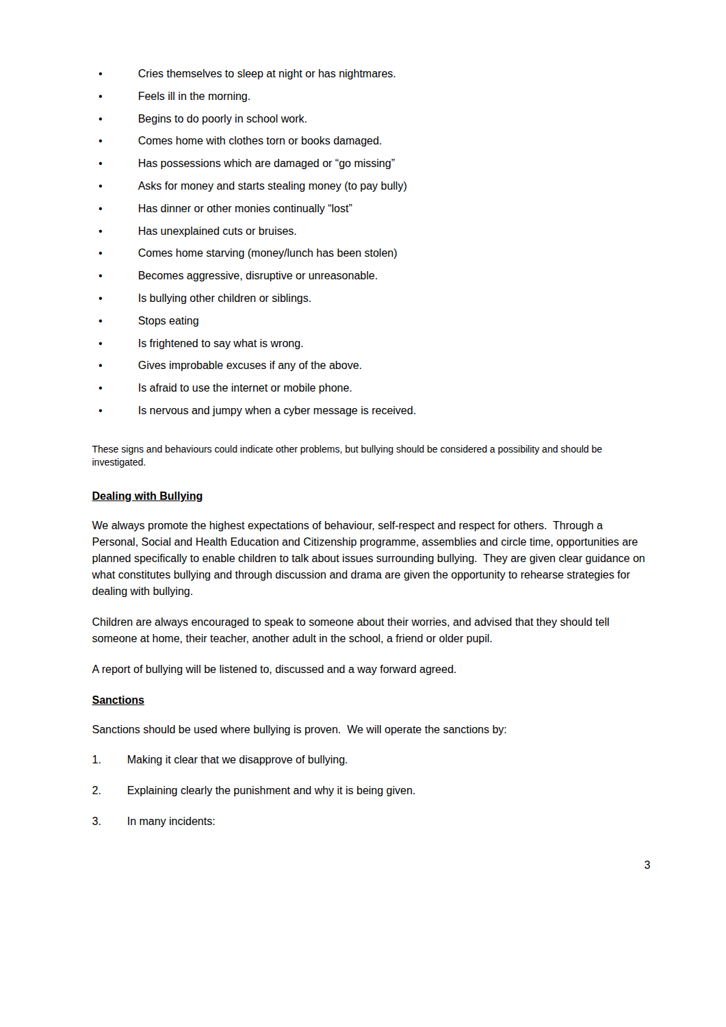Cries themselves to sleep at night or has nightmares.
Feels ill in the morning.
Begins to do poorly in school work.
Comes home with clothes torn or books damaged.
Has possessions which are damaged or “go missing”
Asks for money and starts stealing money (to pay bully)
Has dinner or other monies continually “lost”
Has unexplained cuts or bruises.
Comes home starving (money/lunch has been stolen)
Becomes aggressive, disruptive or unreasonable.
Is bullying other children or siblings.
Stops eating
Is frightened to say what is wrong.
Gives improbable excuses if any of the above.
Is afraid to use the internet or mobile phone.
Is nervous and jumpy when a cyber message is received.
These signs and behaviours could indicate other problems, but bullying should be considered a possibility and should be investigated.
Dealing with Bullying
We always promote the highest expectations of behaviour, self-respect and respect for others. Through a Personal, Social and Health Education and Citizenship programme, assemblies and circle time, opportunities are planned specifically to enable children to talk about issues surrounding bullying. They are given clear guidance on what constitutes bullying and through discussion and drama are given the opportunity to rehearse strategies for dealing with bullying.
Children are always encouraged to speak to someone about their worries, and advised that they should tell someone at home, their teacher, another adult in the school, a friend or older pupil.
A report of bullying will be listened to, discussed and a way forward agreed.
Sanctions
Sanctions should be used where bullying is proven. We will operate the sanctions by:
Making it clear that we disapprove of bullying.
Explaining clearly the punishment and why it is being given.
In many incidents:
3